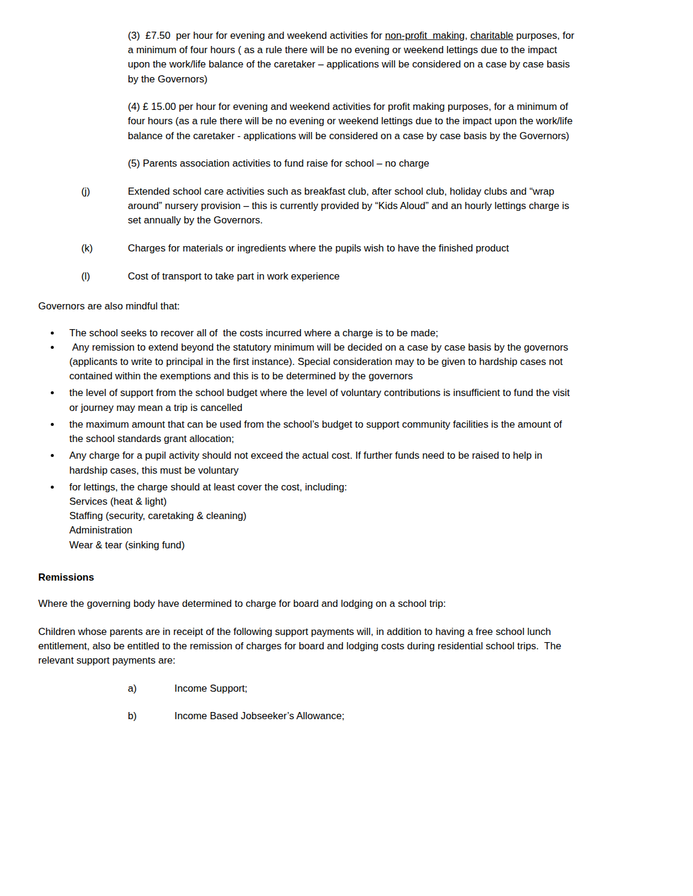(3) £7.50 per hour for evening and weekend activities for non-profit making, charitable purposes, for a minimum of four hours ( as a rule there will be no evening or weekend lettings due to the impact upon the work/life balance of the caretaker – applications will be considered on a case by case basis by the Governors)
(4) £ 15.00 per hour for evening and weekend activities for profit making purposes, for a minimum of four hours (as a rule there will be no evening or weekend lettings due to the impact upon the work/life balance of the caretaker - applications will be considered on a case by case basis by the Governors)
(5) Parents association activities to fund raise for school – no charge
(j)
Extended school care activities such as breakfast club, after school club, holiday clubs and “wrap around” nursery provision – this is currently provided by “Kids Aloud” and an hourly lettings charge is set annually by the Governors.
(k)
Charges for materials or ingredients where the pupils wish to have the finished product
(l)
Cost of transport to take part in work experience
Governors are also mindful that:
The school seeks to recover all of the costs incurred where a charge is to be made;
Any remission to extend beyond the statutory minimum will be decided on a case by case basis by the governors (applicants to write to principal in the first instance). Special consideration may to be given to hardship cases not contained within the exemptions and this is to be determined by the governors
the level of support from the school budget where the level of voluntary contributions is insufficient to fund the visit or journey may mean a trip is cancelled
the maximum amount that can be used from the school’s budget to support community facilities is the amount of the school standards grant allocation;
Any charge for a pupil activity should not exceed the actual cost. If further funds need to be raised to help in hardship cases, this must be voluntary
for lettings, the charge should at least cover the cost, including:
Services (heat & light)
Staffing (security, caretaking & cleaning)
Administration
Wear & tear (sinking fund)
Remissions
Where the governing body have determined to charge for board and lodging on a school trip:
Children whose parents are in receipt of the following support payments will, in addition to having a free school lunch entitlement, also be entitled to the remission of charges for board and lodging costs during residential school trips. The relevant support payments are:
a)
Income Support;
b)
Income Based Jobseeker’s Allowance;